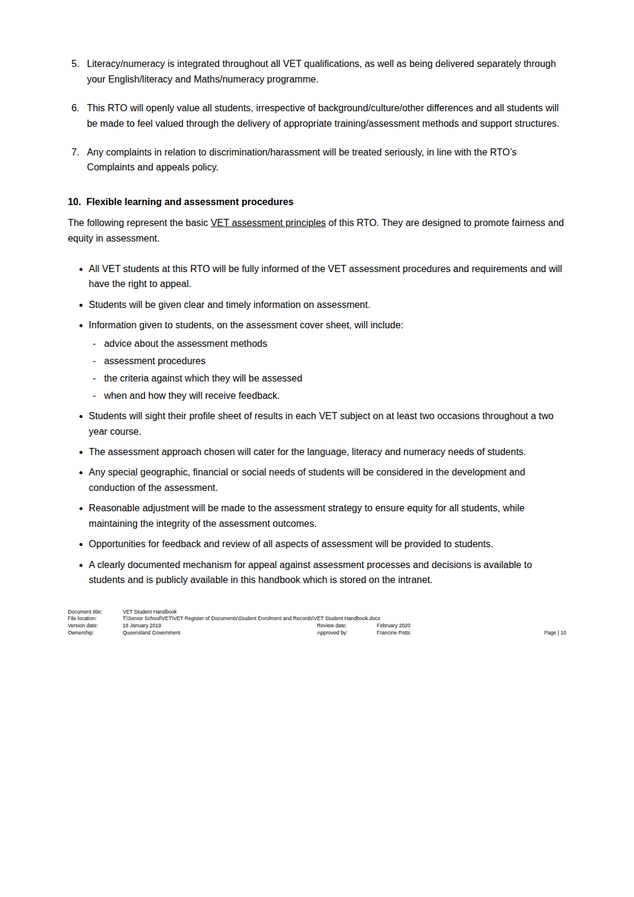Literacy/numeracy is integrated throughout all VET qualifications, as well as being delivered separately through your English/literacy and Maths/numeracy programme.
This RTO will openly value all students, irrespective of background/culture/other differences and all students will be made to feel valued through the delivery of appropriate training/assessment methods and support structures.
Any complaints in relation to discrimination/harassment will be treated seriously, in line with the RTO’s Complaints and appeals policy.
10. Flexible learning and assessment procedures
The following represent the basic VET assessment principles of this RTO. They are designed to promote fairness and equity in assessment.
All VET students at this RTO will be fully informed of the VET assessment procedures and requirements and will have the right to appeal.
Students will be given clear and timely information on assessment.
Information given to students, on the assessment cover sheet, will include:
advice about the assessment methods
assessment procedures
the criteria against which they will be assessed
when and how they will receive feedback.
Students will sight their profile sheet of results in each VET subject on at least two occasions throughout a two year course.
The assessment approach chosen will cater for the language, literacy and numeracy needs of students.
Any special geographic, financial or social needs of students will be considered in the development and conduction of the assessment.
Reasonable adjustment will be made to the assessment strategy to ensure equity for all students, while maintaining the integrity of the assessment outcomes.
Opportunities for feedback and review of all aspects of assessment will be provided to students.
A clearly documented mechanism for appeal against assessment processes and decisions is available to students and is publicly available in this handbook which is stored on the intranet.
| Document title: | VET Student Handbook | | | |
| File location: | T:\Senior School\VET\VET Register of Documents\Student Enrolment and Records\VET Student Handbook.docx |
| Version date: | 18 January 2019 | Review date: | February 2020 | |
| Ownership: | Queensland Government | Approved by: | Francine Potts | Page / 10 |